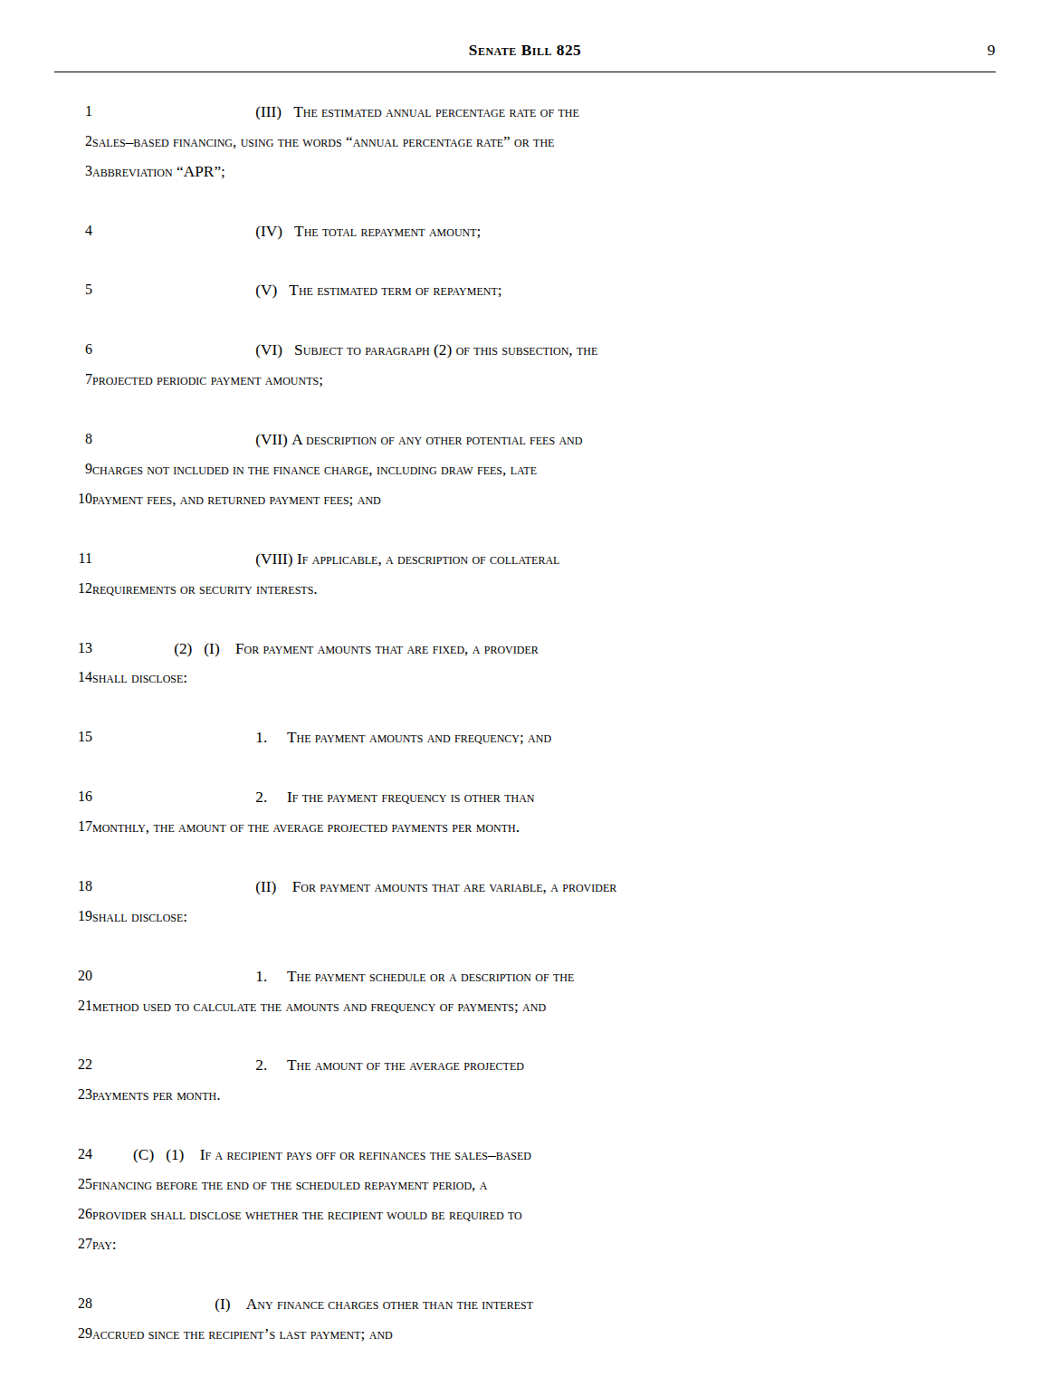Senate Bill 825 9
| 1 | (III) The estimated annual percentage rate of the |
| 2 | sales–based financing, using the words “annual percentage rate” or the |
| 3 | abbreviation “APR”; |
| 4 | (IV) The total repayment amount; |
| 5 | (V) The estimated term of repayment; |
| 6 | (VI) Subject to paragraph (2) of this subsection, the |
| 7 | projected periodic payment amounts; |
| 8 | (VII) A description of any other potential fees and |
| 9 | charges not included in the finance charge, including draw fees, late |
| 10 | payment fees, and returned payment fees; and |
| 11 | (VIII) If applicable, a description of collateral |
| 12 | requirements or security interests. |
| 13 | (2) (I) For payment amounts that are fixed, a provider |
| 14 | shall disclose: |
| 15 | 1. The payment amounts and frequency; and |
| 16 | 2. If the payment frequency is other than |
| 17 | monthly, the amount of the average projected payments per month. |
| 18 | (II) For payment amounts that are variable, a provider |
| 19 | shall disclose: |
| 20 | 1. The payment schedule or a description of the |
| 21 | method used to calculate the amounts and frequency of payments; and |
| 22 | 2. The amount of the average projected |
| 23 | payments per month. |
| 24 | (C) (1) If a recipient pays off or refinances the sales–based |
| 25 | financing before the end of the scheduled repayment period, a |
| 26 | provider shall disclose whether the recipient would be required to |
| 27 | pay: |
| 28 | (I) Any finance charges other than the interest |
| 29 | accrued since the recipient’s last payment; and |